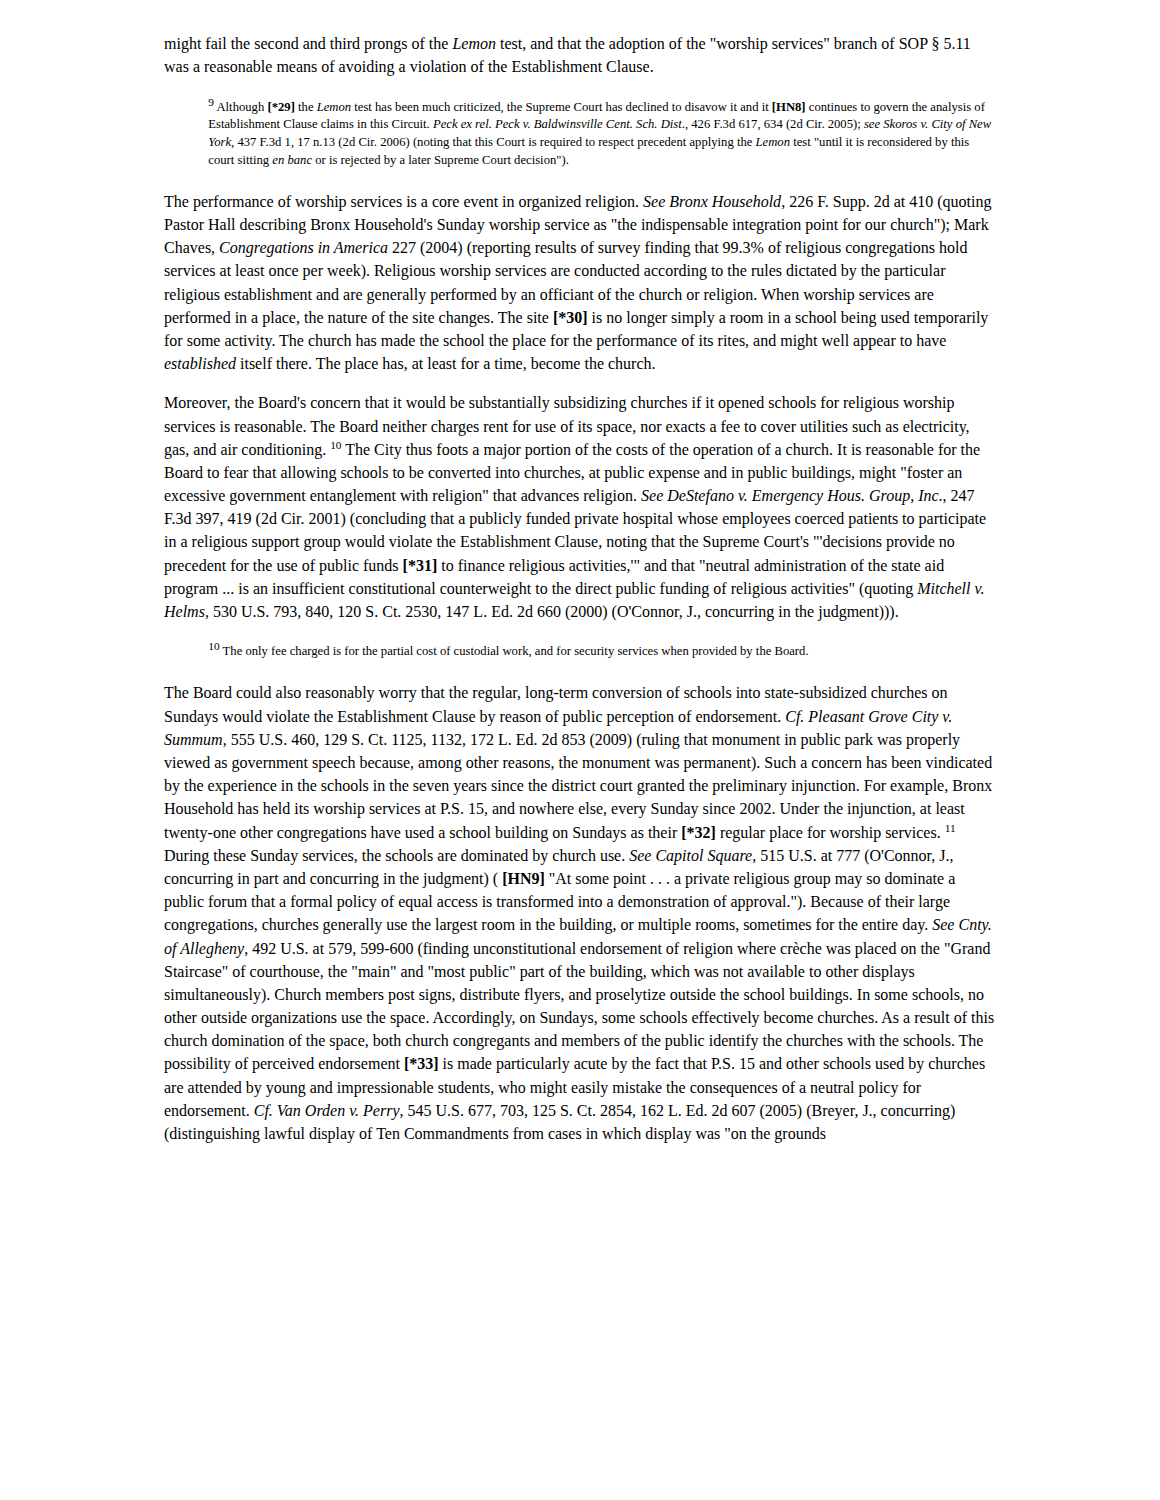might fail the second and third prongs of the Lemon test, and that the adoption of the "worship services" branch of SOP § 5.11 was a reasonable means of avoiding a violation of the Establishment Clause.
9 Although [*29] the Lemon test has been much criticized, the Supreme Court has declined to disavow it and it [HN8] continues to govern the analysis of Establishment Clause claims in this Circuit. Peck ex rel. Peck v. Baldwinsville Cent. Sch. Dist., 426 F.3d 617, 634 (2d Cir. 2005); see Skoros v. City of New York, 437 F.3d 1, 17 n.13 (2d Cir. 2006) (noting that this Court is required to respect precedent applying the Lemon test "until it is reconsidered by this court sitting en banc or is rejected by a later Supreme Court decision").
The performance of worship services is a core event in organized religion. See Bronx Household, 226 F. Supp. 2d at 410 (quoting Pastor Hall describing Bronx Household's Sunday worship service as "the indispensable integration point for our church"); Mark Chaves, Congregations in America 227 (2004) (reporting results of survey finding that 99.3% of religious congregations hold services at least once per week). Religious worship services are conducted according to the rules dictated by the particular religious establishment and are generally performed by an officiant of the church or religion. When worship services are performed in a place, the nature of the site changes. The site [*30] is no longer simply a room in a school being used temporarily for some activity. The church has made the school the place for the performance of its rites, and might well appear to have established itself there. The place has, at least for a time, become the church.
Moreover, the Board's concern that it would be substantially subsidizing churches if it opened schools for religious worship services is reasonable. The Board neither charges rent for use of its space, nor exacts a fee to cover utilities such as electricity, gas, and air conditioning. 10 The City thus foots a major portion of the costs of the operation of a church. It is reasonable for the Board to fear that allowing schools to be converted into churches, at public expense and in public buildings, might "foster an excessive government entanglement with religion" that advances religion. See DeStefano v. Emergency Hous. Group, Inc., 247 F.3d 397, 419 (2d Cir. 2001) (concluding that a publicly funded private hospital whose employees coerced patients to participate in a religious support group would violate the Establishment Clause, noting that the Supreme Court's "'decisions provide no precedent for the use of public funds [*31] to finance religious activities,'" and that "neutral administration of the state aid program ... is an insufficient constitutional counterweight to the direct public funding of religious activities" (quoting Mitchell v. Helms, 530 U.S. 793, 840, 120 S. Ct. 2530, 147 L. Ed. 2d 660 (2000) (O'Connor, J., concurring in the judgment))).
10 The only fee charged is for the partial cost of custodial work, and for security services when provided by the Board.
The Board could also reasonably worry that the regular, long-term conversion of schools into state-subsidized churches on Sundays would violate the Establishment Clause by reason of public perception of endorsement. Cf. Pleasant Grove City v. Summum, 555 U.S. 460, 129 S. Ct. 1125, 1132, 172 L. Ed. 2d 853 (2009) (ruling that monument in public park was properly viewed as government speech because, among other reasons, the monument was permanent). Such a concern has been vindicated by the experience in the schools in the seven years since the district court granted the preliminary injunction. For example, Bronx Household has held its worship services at P.S. 15, and nowhere else, every Sunday since 2002. Under the injunction, at least twenty-one other congregations have used a school building on Sundays as their [*32] regular place for worship services. 11 During these Sunday services, the schools are dominated by church use. See Capitol Square, 515 U.S. at 777 (O'Connor, J., concurring in part and concurring in the judgment) ( [HN9] "At some point . . . a private religious group may so dominate a public forum that a formal policy of equal access is transformed into a demonstration of approval."). Because of their large congregations, churches generally use the largest room in the building, or multiple rooms, sometimes for the entire day. See Cnty. of Allegheny, 492 U.S. at 579, 599-600 (finding unconstitutional endorsement of religion where crèche was placed on the "Grand Staircase" of courthouse, the "main" and "most public" part of the building, which was not available to other displays simultaneously). Church members post signs, distribute flyers, and proselytize outside the school buildings. In some schools, no other outside organizations use the space. Accordingly, on Sundays, some schools effectively become churches. As a result of this church domination of the space, both church congregants and members of the public identify the churches with the schools. The possibility of perceived endorsement [*33] is made particularly acute by the fact that P.S. 15 and other schools used by churches are attended by young and impressionable students, who might easily mistake the consequences of a neutral policy for endorsement. Cf. Van Orden v. Perry, 545 U.S. 677, 703, 125 S. Ct. 2854, 162 L. Ed. 2d 607 (2005) (Breyer, J., concurring) (distinguishing lawful display of Ten Commandments from cases in which display was "on the grounds